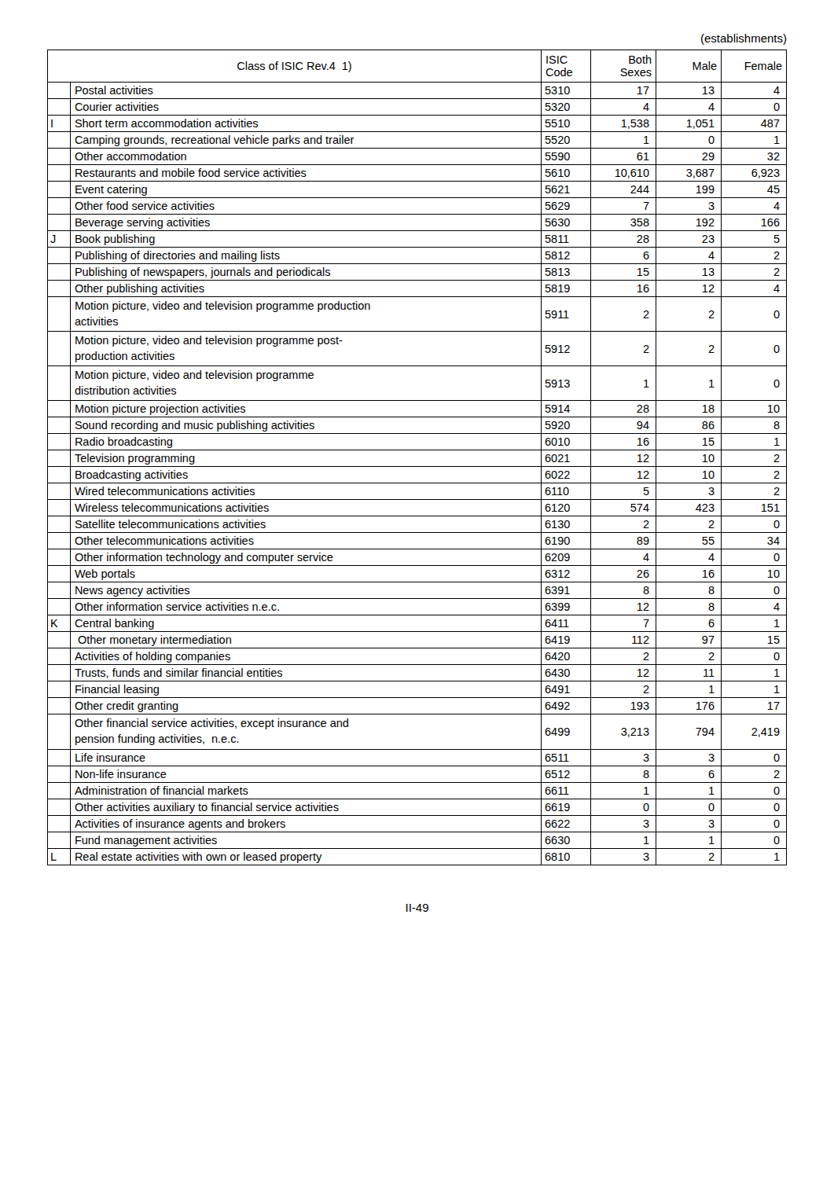(establishments)
| Class of ISIC Rev.4 1) | ISIC Code | Both Sexes | Male | Female |
| --- | --- | --- | --- | --- |
| | Postal activities | 5310 | 17 | 13 | 4 |
| | Courier activities | 5320 | 4 | 4 | 0 |
| I | Short term accommodation activities | 5510 | 1,538 | 1,051 | 487 |
| | Camping grounds, recreational vehicle parks and trailer | 5520 | 1 | 0 | 1 |
| | Other accommodation | 5590 | 61 | 29 | 32 |
| | Restaurants and mobile food service activities | 5610 | 10,610 | 3,687 | 6,923 |
| | Event catering | 5621 | 244 | 199 | 45 |
| | Other food service activities | 5629 | 7 | 3 | 4 |
| | Beverage serving activities | 5630 | 358 | 192 | 166 |
| J | Book publishing | 5811 | 28 | 23 | 5 |
| | Publishing of directories and mailing lists | 5812 | 6 | 4 | 2 |
| | Publishing of newspapers, journals and periodicals | 5813 | 15 | 13 | 2 |
| | Other publishing activities | 5819 | 16 | 12 | 4 |
| | Motion picture, video and television programme production activities | 5911 | 2 | 2 | 0 |
| | Motion picture, video and television programme post- production activities | 5912 | 2 | 2 | 0 |
| | Motion picture, video and television programme distribution activities | 5913 | 1 | 1 | 0 |
| | Motion picture projection activities | 5914 | 28 | 18 | 10 |
| | Sound recording and music publishing activities | 5920 | 94 | 86 | 8 |
| | Radio broadcasting | 6010 | 16 | 15 | 1 |
| | Television programming | 6021 | 12 | 10 | 2 |
| | Broadcasting activities | 6022 | 12 | 10 | 2 |
| | Wired telecommunications activities | 6110 | 5 | 3 | 2 |
| | Wireless telecommunications activities | 6120 | 574 | 423 | 151 |
| | Satellite telecommunications activities | 6130 | 2 | 2 | 0 |
| | Other telecommunications activities | 6190 | 89 | 55 | 34 |
| | Other information technology and computer service | 6209 | 4 | 4 | 0 |
| | Web portals | 6312 | 26 | 16 | 10 |
| | News agency activities | 6391 | 8 | 8 | 0 |
| | Other information service activities n.e.c. | 6399 | 12 | 8 | 4 |
| K | Central banking | 6411 | 7 | 6 | 1 |
| | Other monetary intermediation | 6419 | 112 | 97 | 15 |
| | Activities of holding companies | 6420 | 2 | 2 | 0 |
| | Trusts, funds and similar financial entities | 6430 | 12 | 11 | 1 |
| | Financial leasing | 6491 | 2 | 1 | 1 |
| | Other credit granting | 6492 | 193 | 176 | 17 |
| | Other financial service activities, except insurance and pension funding activities, n.e.c. | 6499 | 3,213 | 794 | 2,419 |
| | Life insurance | 6511 | 3 | 3 | 0 |
| | Non-life insurance | 6512 | 8 | 6 | 2 |
| | Administration of financial markets | 6611 | 1 | 1 | 0 |
| | Other activities auxiliary to financial service activities | 6619 | 0 | 0 | 0 |
| | Activities of insurance agents and brokers | 6622 | 3 | 3 | 0 |
| | Fund management activities | 6630 | 1 | 1 | 0 |
| L | Real estate activities with own or leased property | 6810 | 3 | 2 | 1 |
II-49